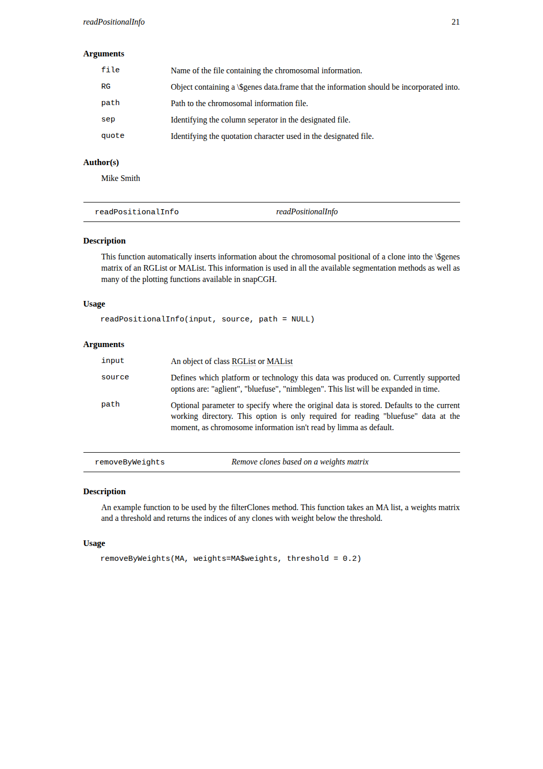readPositionalInfo 21
Arguments
file
Name of the file containing the chromosomal information.
RG
Object containing a \$genes data.frame that the information should be incorporated into.
path
Path to the chromosomal information file.
sep
Identifying the column seperator in the designated file.
quote
Identifying the quotation character used in the designated file.
Author(s)
Mike Smith
readPositionalInfo readPositionalInfo
Description
This function automatically inserts information about the chromosomal positional of a clone into the \$genes matrix of an RGList or MAList. This information is used in all the available segmentation methods as well as many of the plotting functions available in snapCGH.
Usage
readPositionalInfo(input, source, path = NULL)
Arguments
input
An object of class RGList or MAList
source
Defines which platform or technology this data was produced on. Currently supported options are: "aglient", "bluefuse", "nimblegen". This list will be expanded in time.
path
Optional parameter to specify where the original data is stored. Defaults to the current working directory. This option is only required for reading "bluefuse" data at the moment, as chromosome information isn't read by limma as default.
removeByWeights Remove clones based on a weights matrix
Description
An example function to be used by the filterClones method. This function takes an MA list, a weights matrix and a threshold and returns the indices of any clones with weight below the threshold.
Usage
removeByWeights(MA, weights=MA$weights, threshold = 0.2)